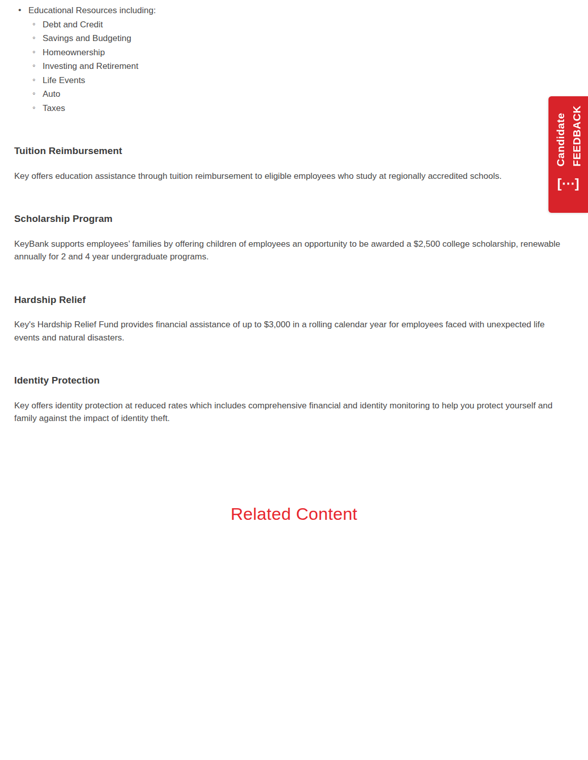Candidate
FEEDBACK
[⋯]
Educational Resources including:
Debt and Credit
Savings and Budgeting
Homeownership
Investing and Retirement
Life Events
Auto
Taxes
Tuition Reimbursement
Key offers education assistance through tuition reimbursement to eligible employees who study at regionally accredited schools.
Scholarship Program
KeyBank supports employees’ families by offering children of employees an opportunity to be awarded a $2,500 college scholarship, renewable annually for 2 and 4 year undergraduate programs.
Hardship Relief
Key's Hardship Relief Fund provides financial assistance of up to $3,000 in a rolling calendar year for employees faced with unexpected life events and natural disasters.
Identity Protection
Key offers identity protection at reduced rates which includes comprehensive financial and identity monitoring to help you protect yourself and family against the impact of identity theft.
Related Content